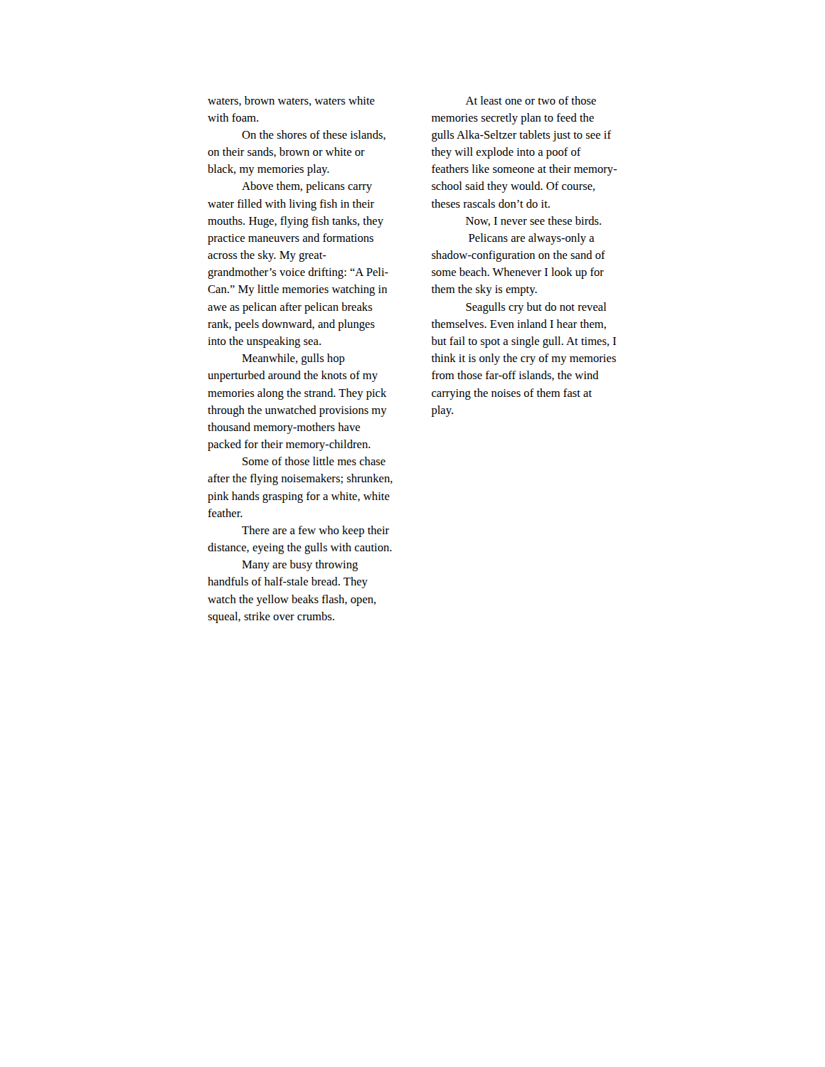waters, brown waters, waters white with foam.
On the shores of these islands, on their sands, brown or white or black, my memories play.
Above them, pelicans carry water filled with living fish in their mouths. Huge, flying fish tanks, they practice maneuvers and formations across the sky. My great-grandmother’s voice drifting: “A Peli-Can.” My little memories watching in awe as pelican after pelican breaks rank, peels downward, and plunges into the unspeaking sea.
Meanwhile, gulls hop unperturbed around the knots of my memories along the strand. They pick through the unwatched provisions my thousand memory-mothers have packed for their memory-children.
Some of those little mes chase after the flying noisemakers; shrunken, pink hands grasping for a white, white feather.
There are a few who keep their distance, eyeing the gulls with caution.
Many are busy throwing handfuls of half-stale bread. They watch the yellow beaks flash, open, squeal, strike over crumbs.
At least one or two of those memories secretly plan to feed the gulls Alka-Seltzer tablets just to see if they will explode into a poof of feathers like someone at their memory-school said they would. Of course, theses rascals don’t do it.
Now, I never see these birds.
Pelicans are always-only a shadow-configuration on the sand of some beach. Whenever I look up for them the sky is empty.
Seagulls cry but do not reveal themselves. Even inland I hear them, but fail to spot a single gull. At times, I think it is only the cry of my memories from those far-off islands, the wind carrying the noises of them fast at play.